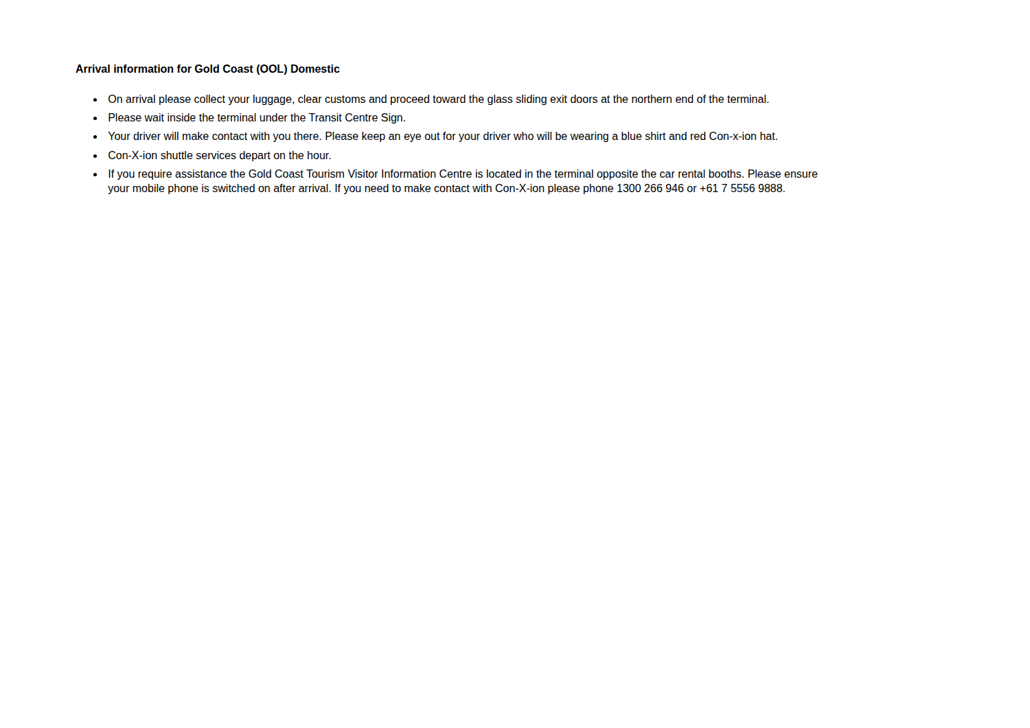Arrival information for Gold Coast (OOL) Domestic
On arrival please collect your luggage, clear customs and proceed toward the glass sliding exit doors at the northern end of the terminal.
Please wait inside the terminal under the Transit Centre Sign.
Your driver will make contact with you there. Please keep an eye out for your driver who will be wearing a blue shirt and red Con-x-ion hat.
Con-X-ion shuttle services depart on the hour.
If you require assistance the Gold Coast Tourism Visitor Information Centre is located in the terminal opposite the car rental booths. Please ensure your mobile phone is switched on after arrival. If you need to make contact with Con-X-ion please phone 1300 266 946 or +61 7 5556 9888.